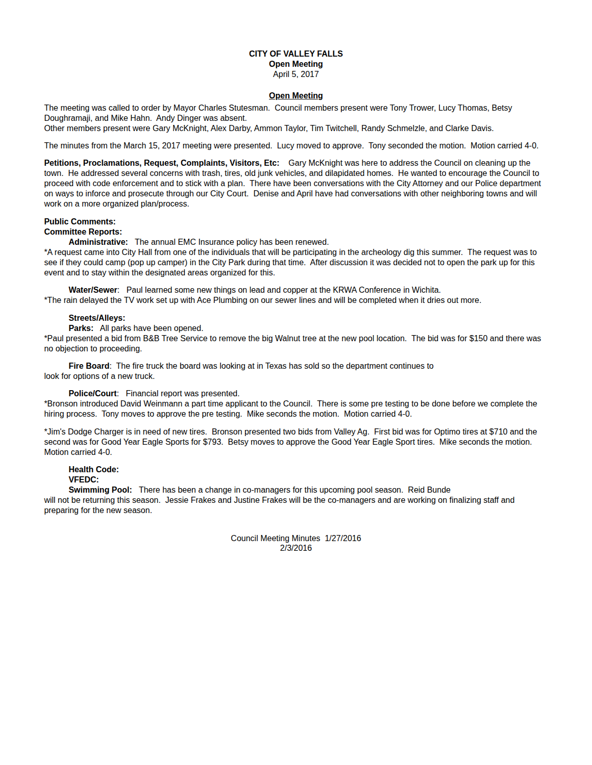CITY OF VALLEY FALLS
Open Meeting
April 5, 2017
Open Meeting
The meeting was called to order by Mayor Charles Stutesman. Council members present were Tony Trower, Lucy Thomas, Betsy Doughramaji, and Mike Hahn. Andy Dinger was absent.
Other members present were Gary McKnight, Alex Darby, Ammon Taylor, Tim Twitchell, Randy Schmelzle, and Clarke Davis.
The minutes from the March 15, 2017 meeting were presented. Lucy moved to approve. Tony seconded the motion. Motion carried 4-0.
Petitions, Proclamations, Request, Complaints, Visitors, Etc: Gary McKnight was here to address the Council on cleaning up the town. He addressed several concerns with trash, tires, old junk vehicles, and dilapidated homes. He wanted to encourage the Council to proceed with code enforcement and to stick with a plan. There have been conversations with the City Attorney and our Police department on ways to inforce and prosecute through our City Court. Denise and April have had conversations with other neighboring towns and will work on a more organized plan/process.
Public Comments:
Committee Reports:
Administrative: The annual EMC Insurance policy has been renewed.
*A request came into City Hall from one of the individuals that will be participating in the archeology dig this summer. The request was to see if they could camp (pop up camper) in the City Park during that time. After discussion it was decided not to open the park up for this event and to stay within the designated areas organized for this.
Water/Sewer: Paul learned some new things on lead and copper at the KRWA Conference in Wichita.
*The rain delayed the TV work set up with Ace Plumbing on our sewer lines and will be completed when it dries out more.
Streets/Alleys:
Parks: All parks have been opened.
*Paul presented a bid from B&B Tree Service to remove the big Walnut tree at the new pool location. The bid was for $150 and there was no objection to proceeding.
Fire Board: The fire truck the board was looking at in Texas has sold so the department continues to
look for options of a new truck.
Police/Court: Financial report was presented.
*Bronson introduced David Weinmann a part time applicant to the Council. There is some pre testing to be done before we complete the hiring process. Tony moves to approve the pre testing. Mike seconds the motion. Motion carried 4-0.
*Jim's Dodge Charger is in need of new tires. Bronson presented two bids from Valley Ag. First bid was for Optimo tires at $710 and the second was for Good Year Eagle Sports for $793. Betsy moves to approve the Good Year Eagle Sport tires. Mike seconds the motion. Motion carried 4-0.
Health Code:
VFEDC:
Swimming Pool: There has been a change in co-managers for this upcoming pool season. Reid Bunde
will not be returning this season. Jessie Frakes and Justine Frakes will be the co-managers and are working on finalizing staff and preparing for the new season.
Council Meeting Minutes 1/27/2016
2/3/2016